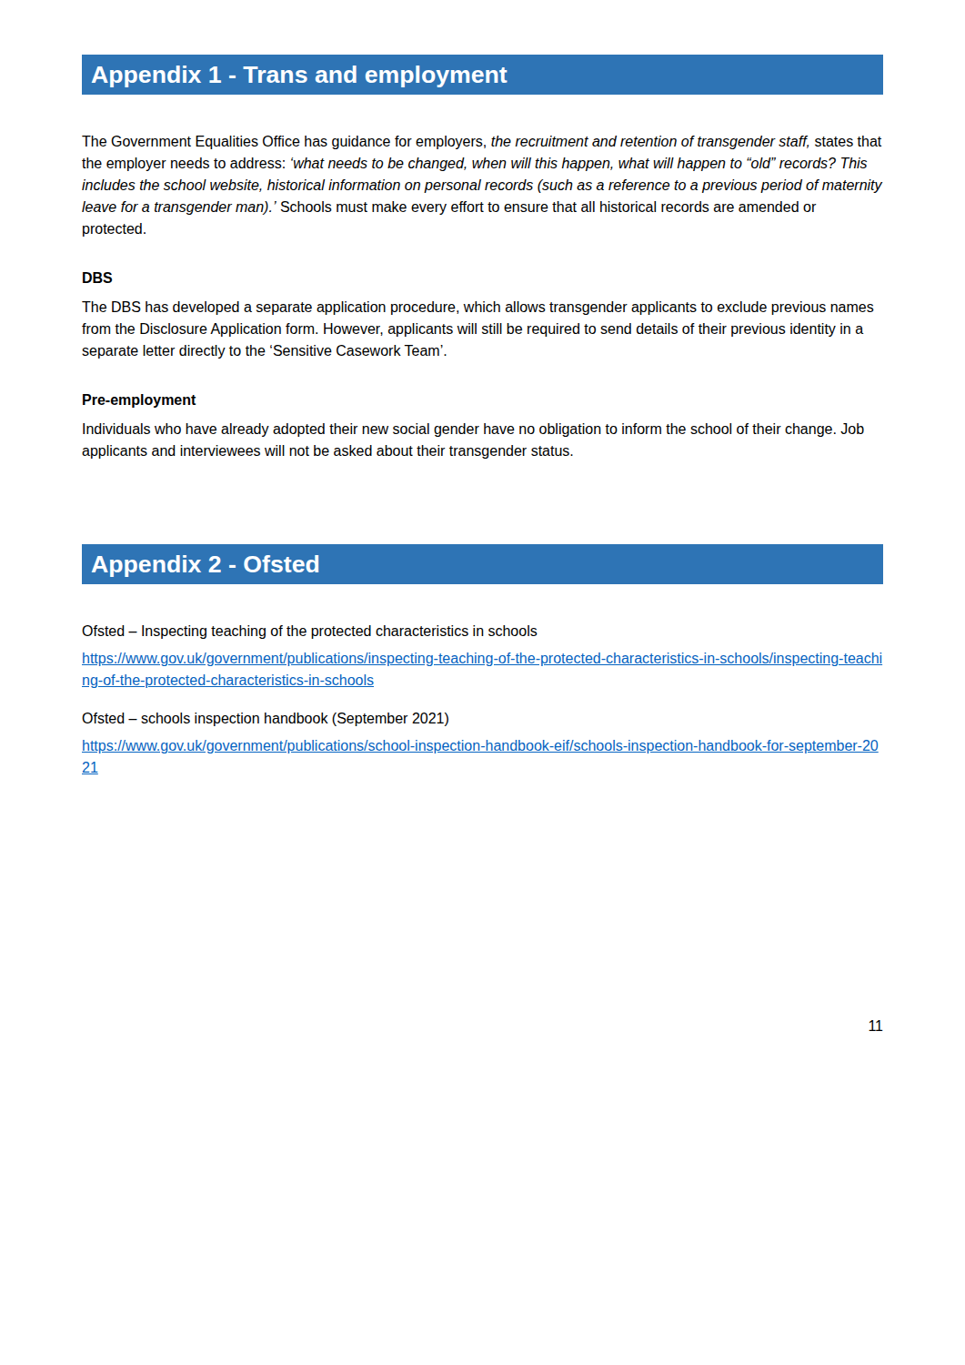Appendix 1 - Trans and employment
The Government Equalities Office has guidance for employers, the recruitment and retention of transgender staff, states that the employer needs to address: ‘what needs to be changed, when will this happen, what will happen to “old” records? This includes the school website, historical information on personal records (such as a reference to a previous period of maternity leave for a transgender man).’ Schools must make every effort to ensure that all historical records are amended or protected.
DBS
The DBS has developed a separate application procedure, which allows transgender applicants to exclude previous names from the Disclosure Application form. However, applicants will still be required to send details of their previous identity in a separate letter directly to the ‘Sensitive Casework Team’.
Pre-employment
Individuals who have already adopted their new social gender have no obligation to inform the school of their change. Job applicants and interviewees will not be asked about their transgender status.
Appendix 2 - Ofsted
Ofsted – Inspecting teaching of the protected characteristics in schools
https://www.gov.uk/government/publications/inspecting-teaching-of-the-protected-characteristics-in-schools/inspecting-teaching-of-the-protected-characteristics-in-schools
Ofsted – schools inspection handbook (September 2021)
https://www.gov.uk/government/publications/school-inspection-handbook-eif/schools-inspection-handbook-for-september-2021
11